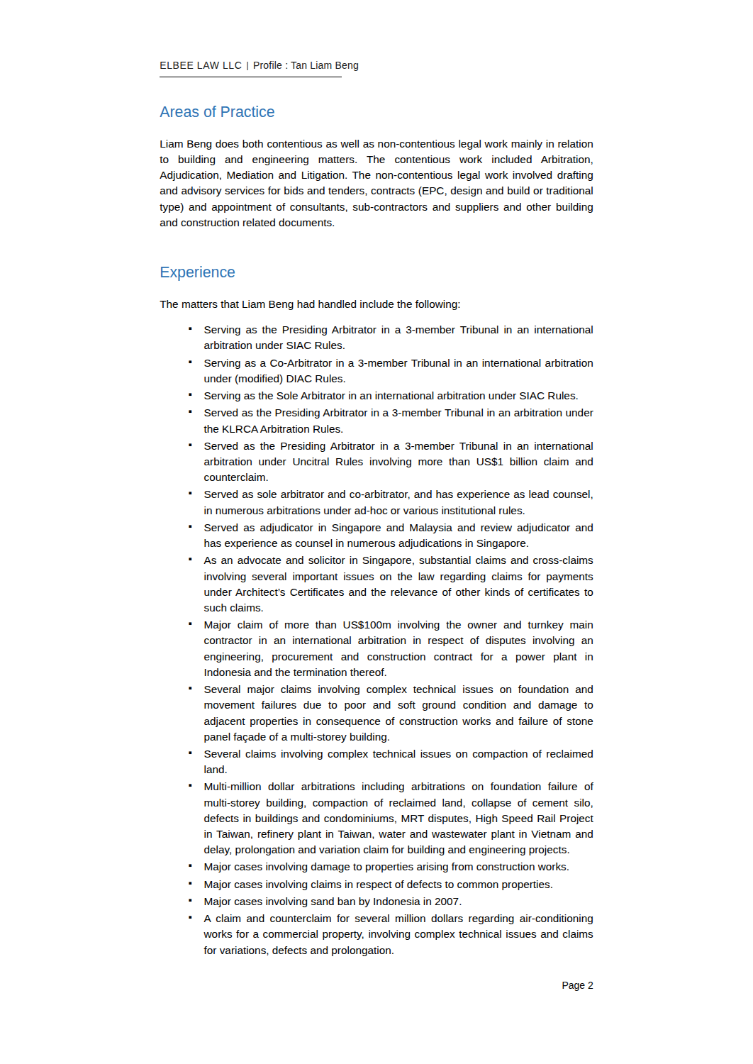ELBEE LAW LLC | Profile : Tan Liam Beng
Areas of Practice
Liam Beng does both contentious as well as non-contentious legal work mainly in relation to building and engineering matters. The contentious work included Arbitration, Adjudication, Mediation and Litigation. The non-contentious legal work involved drafting and advisory services for bids and tenders, contracts (EPC, design and build or traditional type) and appointment of consultants, sub-contractors and suppliers and other building and construction related documents.
Experience
The matters that Liam Beng had handled include the following:
Serving as the Presiding Arbitrator in a 3-member Tribunal in an international arbitration under SIAC Rules.
Serving as a Co-Arbitrator in a 3-member Tribunal in an international arbitration under (modified) DIAC Rules.
Serving as the Sole Arbitrator in an international arbitration under SIAC Rules.
Served as the Presiding Arbitrator in a 3-member Tribunal in an arbitration under the KLRCA Arbitration Rules.
Served as the Presiding Arbitrator in a 3-member Tribunal in an international arbitration under Uncitral Rules involving more than US$1 billion claim and counterclaim.
Served as sole arbitrator and co-arbitrator, and has experience as lead counsel, in numerous arbitrations under ad-hoc or various institutional rules.
Served as adjudicator in Singapore and Malaysia and review adjudicator and has experience as counsel in numerous adjudications in Singapore.
As an advocate and solicitor in Singapore, substantial claims and cross-claims involving several important issues on the law regarding claims for payments under Architect’s Certificates and the relevance of other kinds of certificates to such claims.
Major claim of more than US$100m involving the owner and turnkey main contractor in an international arbitration in respect of disputes involving an engineering, procurement and construction contract for a power plant in Indonesia and the termination thereof.
Several major claims involving complex technical issues on foundation and movement failures due to poor and soft ground condition and damage to adjacent properties in consequence of construction works and failure of stone panel façade of a multi-storey building.
Several claims involving complex technical issues on compaction of reclaimed land.
Multi-million dollar arbitrations including arbitrations on foundation failure of multi-storey building, compaction of reclaimed land, collapse of cement silo, defects in buildings and condominiums, MRT disputes, High Speed Rail Project in Taiwan, refinery plant in Taiwan, water and wastewater plant in Vietnam and delay, prolongation and variation claim for building and engineering projects.
Major cases involving damage to properties arising from construction works.
Major cases involving claims in respect of defects to common properties.
Major cases involving sand ban by Indonesia in 2007.
A claim and counterclaim for several million dollars regarding air-conditioning works for a commercial property, involving complex technical issues and claims for variations, defects and prolongation.
Page 2